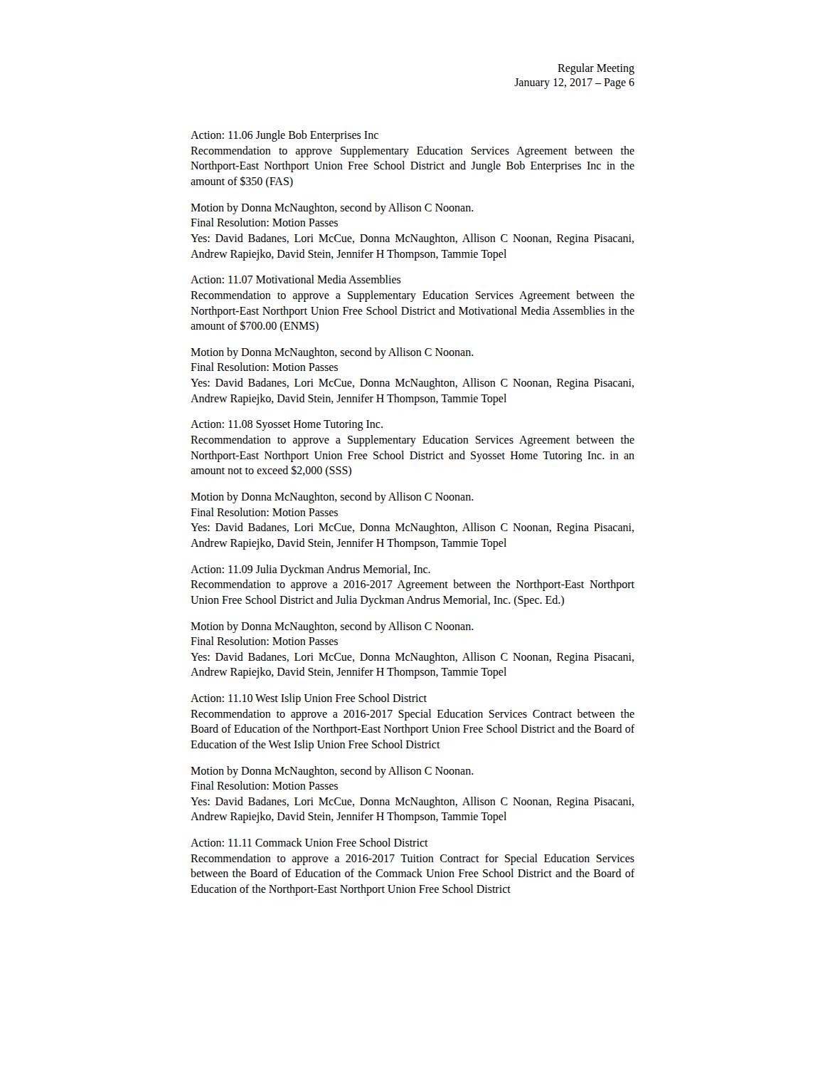Regular Meeting
January 12, 2017 – Page 6
Action: 11.06 Jungle Bob Enterprises Inc
Recommendation to approve Supplementary Education Services Agreement between the Northport-East Northport Union Free School District and Jungle Bob Enterprises Inc in the amount of $350 (FAS)
Motion by Donna McNaughton, second by Allison C Noonan.
Final Resolution: Motion Passes
Yes: David Badanes, Lori McCue, Donna McNaughton, Allison C Noonan, Regina Pisacani, Andrew Rapiejko, David Stein, Jennifer H Thompson, Tammie Topel
Action: 11.07 Motivational Media Assemblies
Recommendation to approve a Supplementary Education Services Agreement between the Northport-East Northport Union Free School District and Motivational Media Assemblies in the amount of $700.00 (ENMS)
Motion by Donna McNaughton, second by Allison C Noonan.
Final Resolution: Motion Passes
Yes: David Badanes, Lori McCue, Donna McNaughton, Allison C Noonan, Regina Pisacani, Andrew Rapiejko, David Stein, Jennifer H Thompson, Tammie Topel
Action: 11.08 Syosset Home Tutoring Inc.
Recommendation to approve a Supplementary Education Services Agreement between the Northport-East Northport Union Free School District and Syosset Home Tutoring Inc. in an amount not to exceed $2,000 (SSS)
Motion by Donna McNaughton, second by Allison C Noonan.
Final Resolution: Motion Passes
Yes: David Badanes, Lori McCue, Donna McNaughton, Allison C Noonan, Regina Pisacani, Andrew Rapiejko, David Stein, Jennifer H Thompson, Tammie Topel
Action: 11.09 Julia Dyckman Andrus Memorial, Inc.
Recommendation to approve a 2016-2017 Agreement between the Northport-East Northport Union Free School District and Julia Dyckman Andrus Memorial, Inc. (Spec. Ed.)
Motion by Donna McNaughton, second by Allison C Noonan.
Final Resolution: Motion Passes
Yes: David Badanes, Lori McCue, Donna McNaughton, Allison C Noonan, Regina Pisacani, Andrew Rapiejko, David Stein, Jennifer H Thompson, Tammie Topel
Action: 11.10 West Islip Union Free School District
Recommendation to approve a 2016-2017 Special Education Services Contract between the Board of Education of the Northport-East Northport Union Free School District and the Board of Education of the West Islip Union Free School District
Motion by Donna McNaughton, second by Allison C Noonan.
Final Resolution: Motion Passes
Yes: David Badanes, Lori McCue, Donna McNaughton, Allison C Noonan, Regina Pisacani, Andrew Rapiejko, David Stein, Jennifer H Thompson, Tammie Topel
Action: 11.11 Commack Union Free School District
Recommendation to approve a 2016-2017 Tuition Contract for Special Education Services between the Board of Education of the Commack Union Free School District and the Board of Education of the Northport-East Northport Union Free School District